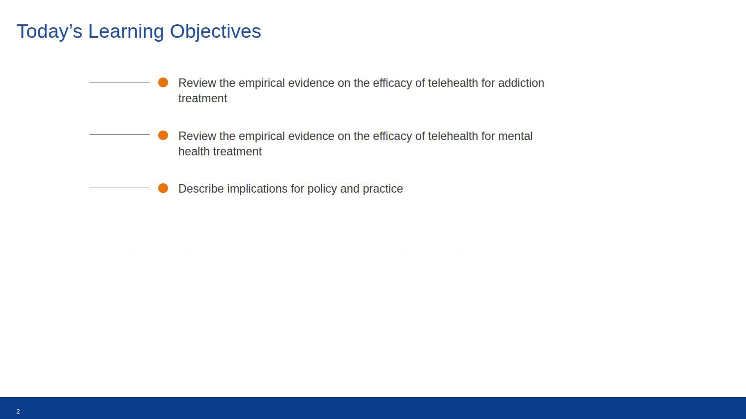Today’s Learning Objectives
Review the empirical evidence on the efficacy of telehealth for addiction treatment
Review the empirical evidence on the efficacy of telehealth for mental health treatment
Describe implications for policy and practice
2